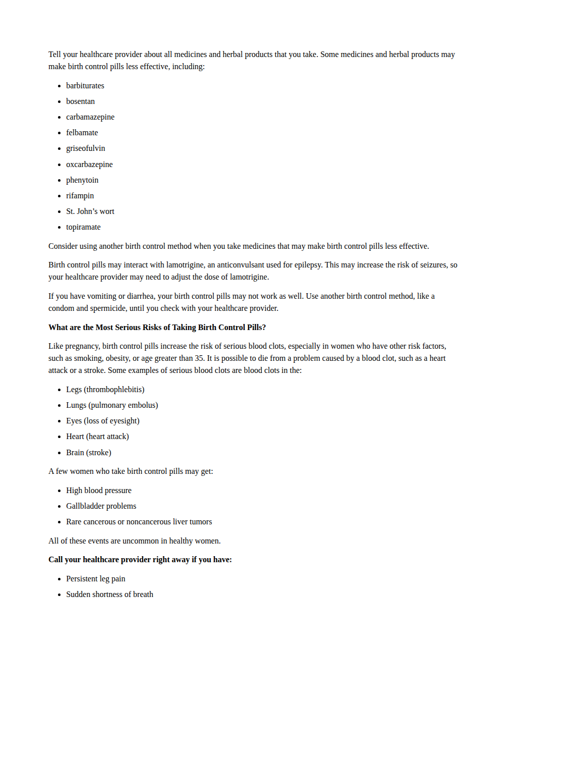Tell your healthcare provider about all medicines and herbal products that you take. Some medicines and herbal products may make birth control pills less effective, including:
barbiturates
bosentan
carbamazepine
felbamate
griseofulvin
oxcarbazepine
phenytoin
rifampin
St. John’s wort
topiramate
Consider using another birth control method when you take medicines that may make birth control pills less effective.
Birth control pills may interact with lamotrigine, an anticonvulsant used for epilepsy. This may increase the risk of seizures, so your healthcare provider may need to adjust the dose of lamotrigine.
If you have vomiting or diarrhea, your birth control pills may not work as well. Use another birth control method, like a condom and spermicide, until you check with your healthcare provider.
What are the Most Serious Risks of Taking Birth Control Pills?
Like pregnancy, birth control pills increase the risk of serious blood clots, especially in women who have other risk factors, such as smoking, obesity, or age greater than 35. It is possible to die from a problem caused by a blood clot, such as a heart attack or a stroke. Some examples of serious blood clots are blood clots in the:
Legs (thrombophlebitis)
Lungs (pulmonary embolus)
Eyes (loss of eyesight)
Heart (heart attack)
Brain (stroke)
A few women who take birth control pills may get:
High blood pressure
Gallbladder problems
Rare cancerous or noncancerous liver tumors
All of these events are uncommon in healthy women.
Call your healthcare provider right away if you have:
Persistent leg pain
Sudden shortness of breath